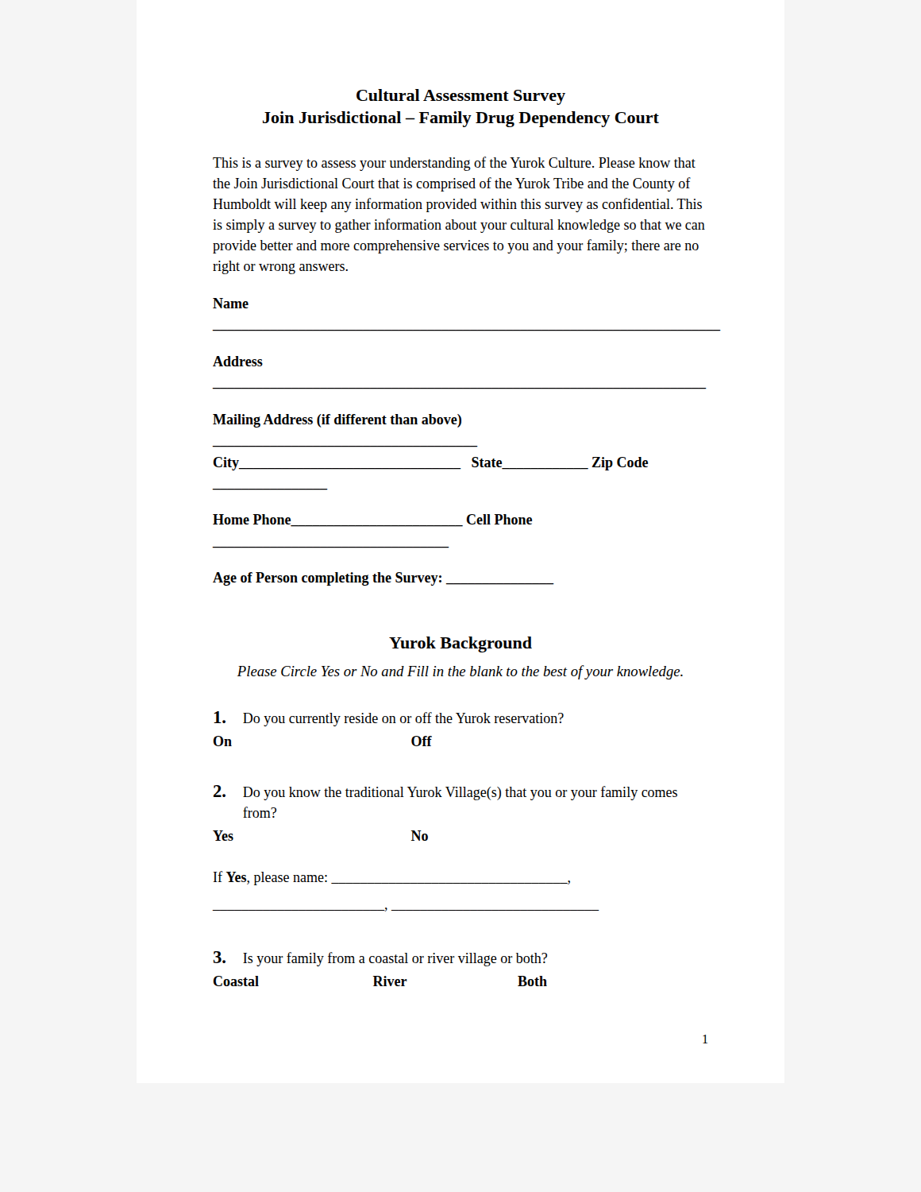Cultural Assessment SurveyJoin Jurisdictional – Family Drug Dependency Court
This is a survey to assess your understanding of the Yurok Culture. Please know that the Join Jurisdictional Court that is comprised of the Yurok Tribe and the County of Humboldt will keep any information provided within this survey as confidential. This is simply a survey to gather information about your cultural knowledge so that we can provide better and more comprehensive services to you and your family; there are no right or wrong answers.
Name _______________________________________________________________________
Address _____________________________________________________________________
Mailing Address (if different than above) _____________________________________
City_______________________________ State____________ Zip Code ________________
Home Phone________________________ Cell Phone _________________________________
Age of Person completing the Survey: _______________
Yurok Background
Please Circle Yes or No and Fill in the blank to the best of your knowledge.
Do you currently reside on or off the Yurok reservation?
On Off
Do you know the traditional Yurok Village(s) that you or your family comes from?
Yes No
If Yes, please name: _________________________________, ________________________, _____________________________
Is your family from a coastal or river village or both?
Coastal River Both
1